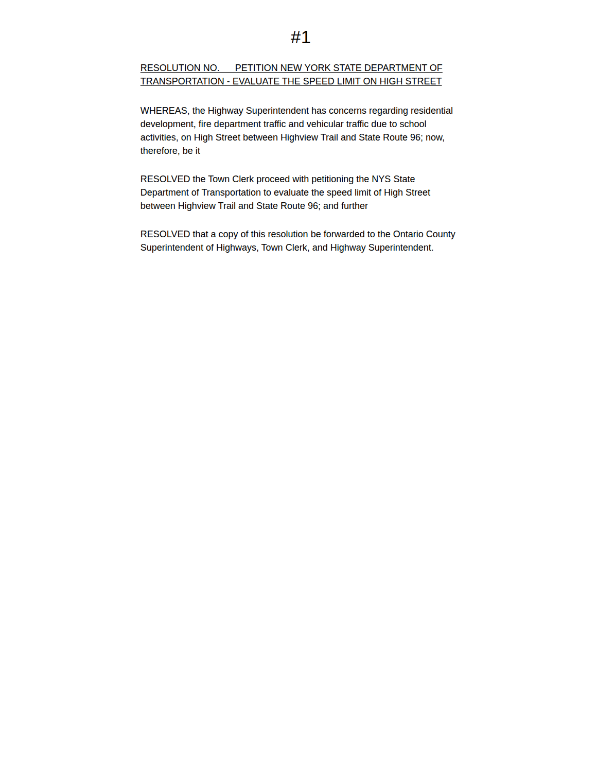#1
RESOLUTION NO. PETITION NEW YORK STATE DEPARTMENT OF
TRANSPORTATION - EVALUATE THE SPEED LIMIT ON HIGH STREET
WHEREAS, the Highway Superintendent has concerns regarding residential development, fire department traffic and vehicular traffic due to school activities, on High Street between Highview Trail and State Route 96; now, therefore, be it
RESOLVED the Town Clerk proceed with petitioning the NYS State Department of Transportation to evaluate the speed limit of High Street between Highview Trail and State Route 96; and further
RESOLVED that a copy of this resolution be forwarded to the Ontario County Superintendent of Highways, Town Clerk, and Highway Superintendent.